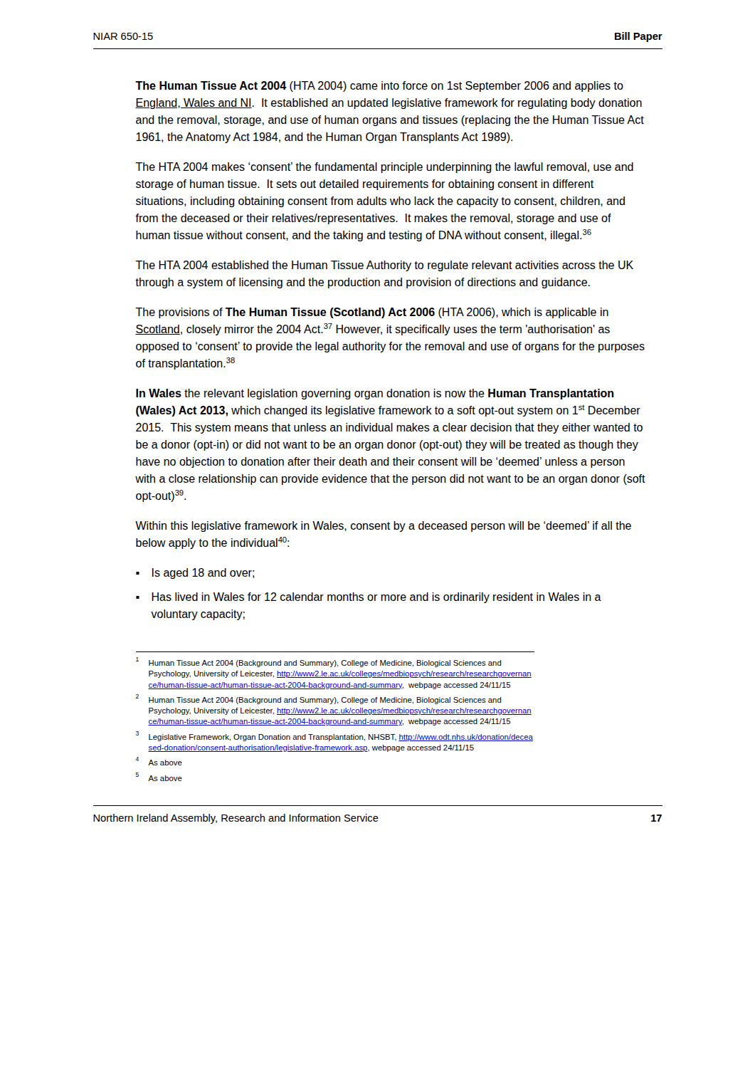NIAR 650-15
Bill Paper
The Human Tissue Act 2004 (HTA 2004) came into force on 1st September 2006 and applies to England, Wales and NI. It established an updated legislative framework for regulating body donation and the removal, storage, and use of human organs and tissues (replacing the the Human Tissue Act 1961, the Anatomy Act 1984, and the Human Organ Transplants Act 1989).
The HTA 2004 makes ‘consent’ the fundamental principle underpinning the lawful removal, use and storage of human tissue. It sets out detailed requirements for obtaining consent in different situations, including obtaining consent from adults who lack the capacity to consent, children, and from the deceased or their relatives/representatives. It makes the removal, storage and use of human tissue without consent, and the taking and testing of DNA without consent, illegal.36
The HTA 2004 established the Human Tissue Authority to regulate relevant activities across the UK through a system of licensing and the production and provision of directions and guidance.
The provisions of The Human Tissue (Scotland) Act 2006 (HTA 2006), which is applicable in Scotland, closely mirror the 2004 Act.37 However, it specifically uses the term 'authorisation' as opposed to ‘consent’ to provide the legal authority for the removal and use of organs for the purposes of transplantation.38
In Wales the relevant legislation governing organ donation is now the Human Transplantation (Wales) Act 2013, which changed its legislative framework to a soft opt-out system on 1st December 2015. This system means that unless an individual makes a clear decision that they either wanted to be a donor (opt-in) or did not want to be an organ donor (opt-out) they will be treated as though they have no objection to donation after their death and their consent will be ‘deemed’ unless a person with a close relationship can provide evidence that the person did not want to be an organ donor (soft opt-out)39.
Within this legislative framework in Wales, consent by a deceased person will be ‘deemed’ if all the below apply to the individual40:
Is aged 18 and over;
Has lived in Wales for 12 calendar months or more and is ordinarily resident in Wales in a voluntary capacity;
Human Tissue Act 2004 (Background and Summary), College of Medicine, Biological Sciences and Psychology, University of Leicester, http://www2.le.ac.uk/colleges/medbiopsych/research/researchgovernance/human-tissue-act/human-tissue-act-2004-background-and-summary, webpage accessed 24/11/15
Human Tissue Act 2004 (Background and Summary), College of Medicine, Biological Sciences and Psychology, University of Leicester, http://www2.le.ac.uk/colleges/medbiopsych/research/researchgovernance/human-tissue-act/human-tissue-act-2004-background-and-summary, webpage accessed 24/11/15
Legislative Framework, Organ Donation and Transplantation, NHSBT, http://www.odt.nhs.uk/donation/deceased-donation/consent-authorisation/legislative-framework.asp, webpage accessed 24/11/15
As above
As above
Northern Ireland Assembly, Research and Information Service
17